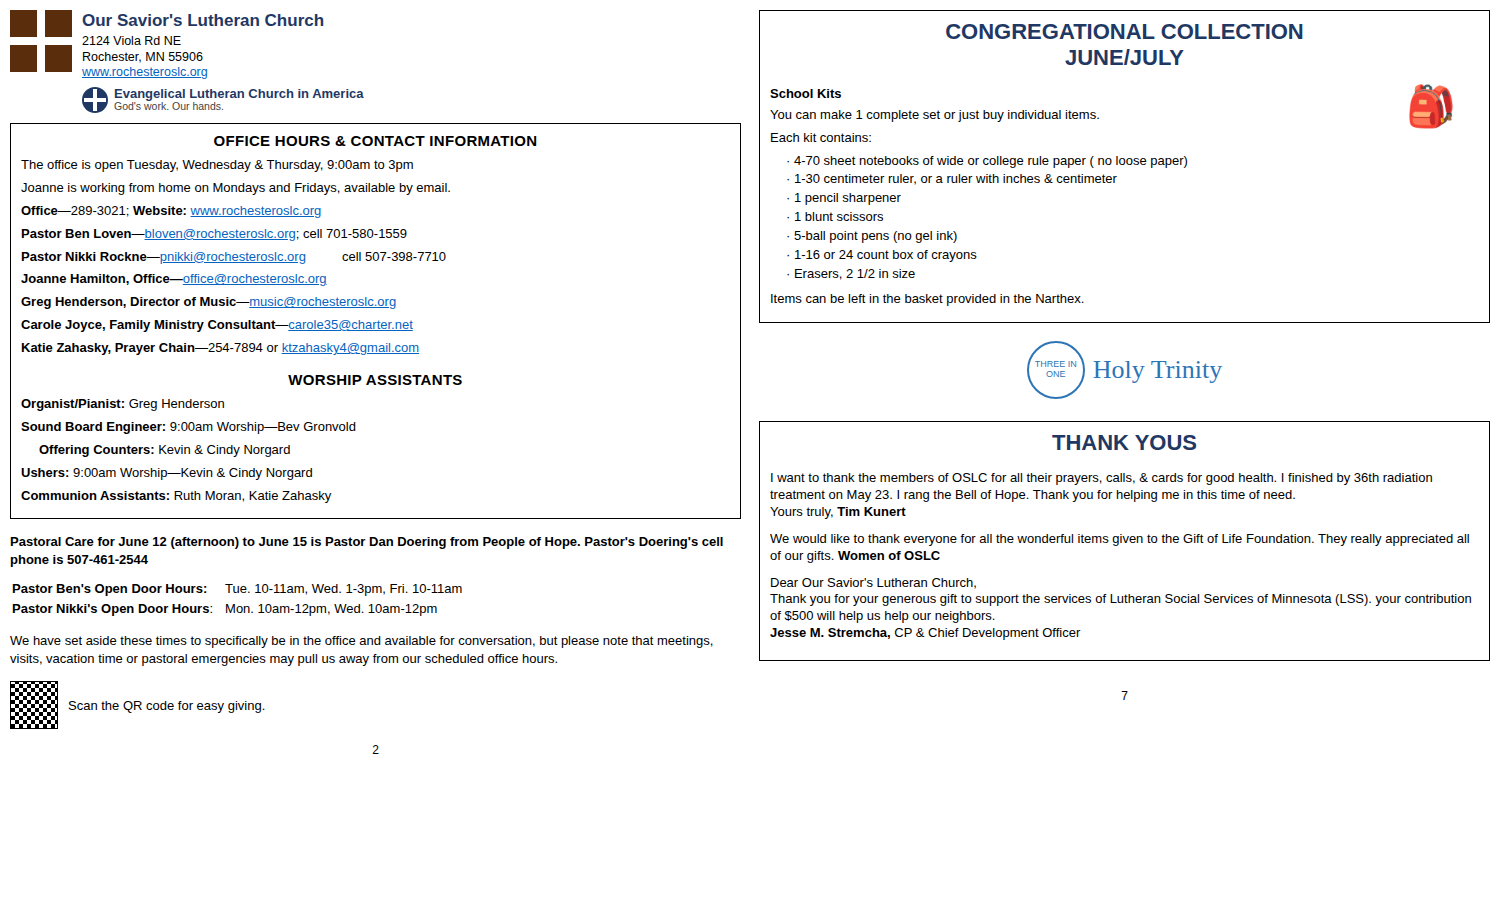Our Savior's Lutheran Church
2124 Viola Rd NE
Rochester, MN 55906
www.rochesteroslc.org
Evangelical Lutheran Church in America God's work. Our hands.
OFFICE HOURS & CONTACT INFORMATION
The office is open Tuesday, Wednesday & Thursday, 9:00am to 3pm
Joanne is working from home on Mondays and Fridays, available by email.
Office—289-3021; Website: www.rochesteroslc.org
Pastor Ben Loven—bloven@rochesteroslc.org; cell 701-580-1559
Pastor Nikki Rockne—pnikki@rochesteroslc.org cell 507-398-7710
Joanne Hamilton, Office—office@rochesteroslc.org
Greg Henderson, Director of Music—music@rochesteroslc.org
Carole Joyce, Family Ministry Consultant—carole35@charter.net
Katie Zahasky, Prayer Chain—254-7894 or ktzahasky4@gmail.com
WORSHIP ASSISTANTS
Organist/Pianist: Greg Henderson
Sound Board Engineer: 9:00am Worship—Bev Gronvold
Offering Counters: Kevin & Cindy Norgard
Ushers: 9:00am Worship—Kevin & Cindy Norgard
Communion Assistants: Ruth Moran, Katie Zahasky
Pastoral Care for June 12 (afternoon) to June 15 is Pastor Dan Doering from People of Hope. Pastor's Doering's cell phone is 507-461-2544
| Pastor Ben's Open Door Hours: | Tue. 10-11am, Wed. 1-3pm, Fri. 10-11am |
| Pastor Nikki's Open Door Hours : | Mon. 10am-12pm, Wed. 10am-12pm |
We have set aside these times to specifically be in the office and available for conversation, but please note that meetings, visits, vacation time or pastoral emergencies may pull us away from our scheduled office hours.
Scan the QR code for easy giving.
2
CONGREGATIONAL COLLECTION
JUNE/JULY
School Kits
You can make 1 complete set or just buy individual items.
Each kit contains:
4-70 sheet notebooks of wide or college rule paper ( no loose paper)
1-30 centimeter ruler, or a ruler with inches & centimeter
1 pencil sharpener
1 blunt scissors
5-ball point pens (no gel ink)
1-16 or 24 count box of crayons
Erasers, 2 1/2 in size
🎒
Items can be left in the basket provided in the Narthex.
THREE IN ONE
Holy Trinity
THANK YOUS
I want to thank the members of OSLC for all their prayers, calls, & cards for good health. I finished by 36th radiation treatment on May 23. I rang the Bell of Hope. Thank you for helping me in this time of need.
Yours truly, Tim Kunert
We would like to thank everyone for all the wonderful items given to the Gift of Life Foundation. They really appreciated all of our gifts. Women of OSLC
Dear Our Savior's Lutheran Church,
Thank you for your generous gift to support the services of Lutheran Social Services of Minnesota (LSS). your contribution of $500 will help us help our neighbors.
Jesse M. Stremcha, CP & Chief Development Officer
7